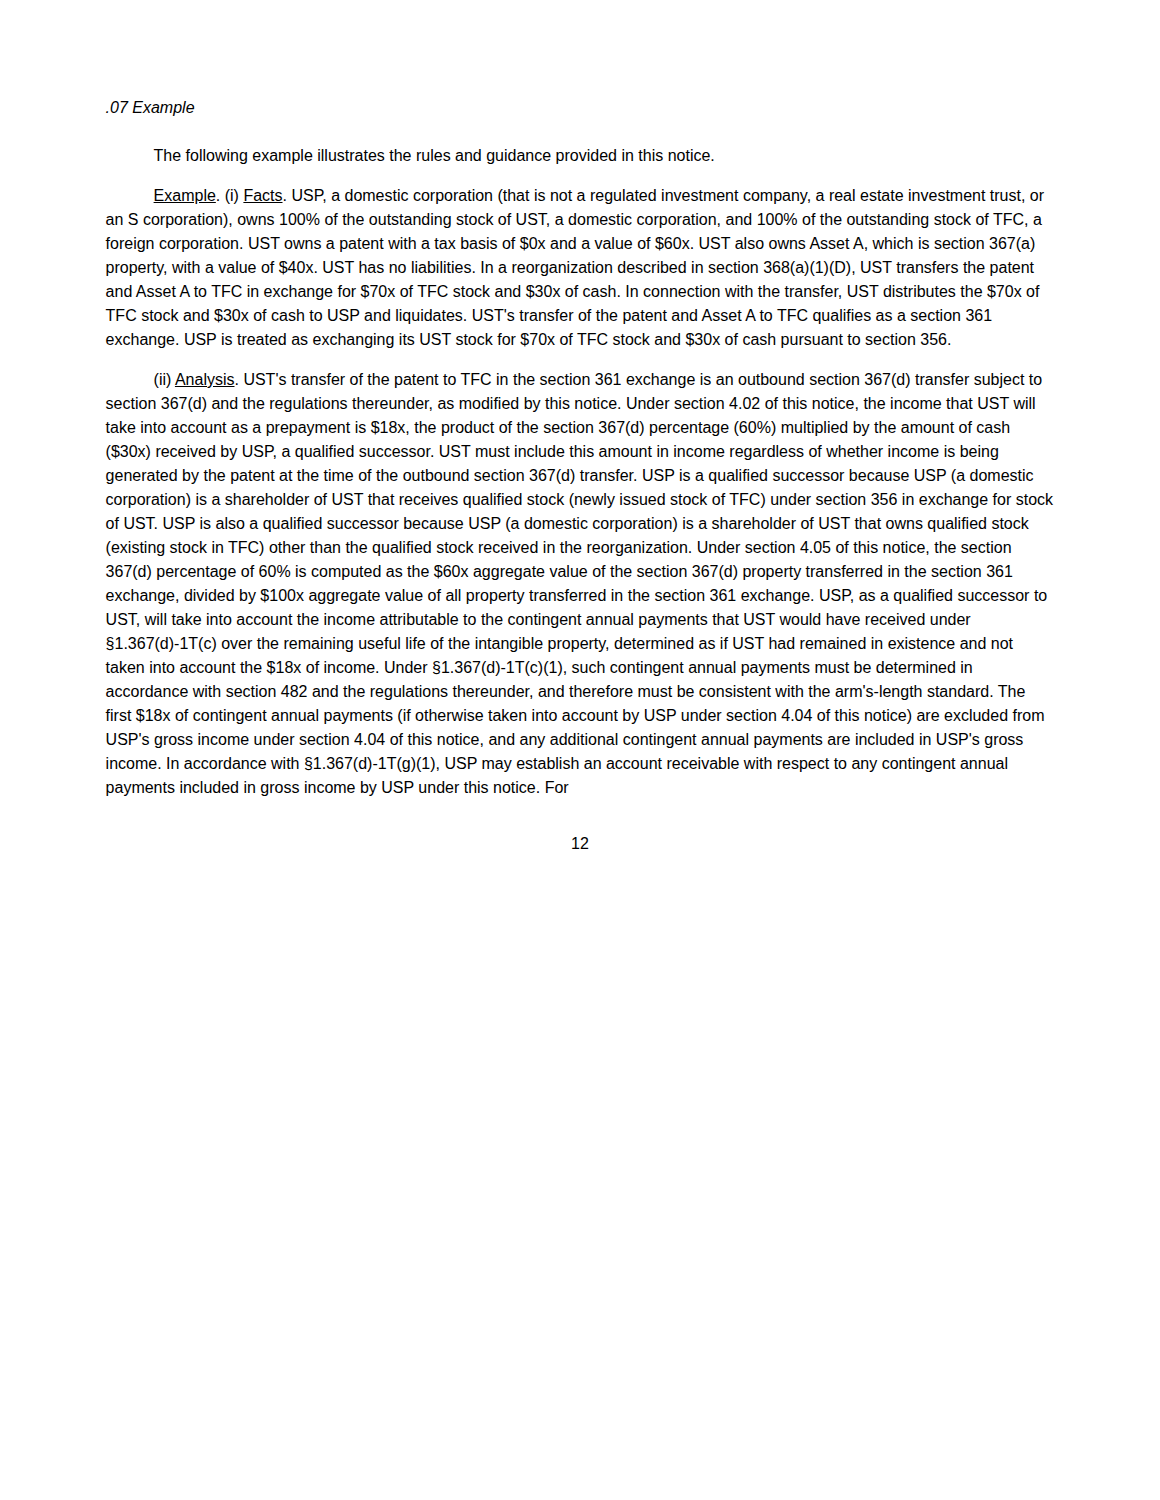.07 Example
The following example illustrates the rules and guidance provided in this notice.
Example. (i) Facts. USP, a domestic corporation (that is not a regulated investment company, a real estate investment trust, or an S corporation), owns 100% of the outstanding stock of UST, a domestic corporation, and 100% of the outstanding stock of TFC, a foreign corporation. UST owns a patent with a tax basis of $0x and a value of $60x. UST also owns Asset A, which is section 367(a) property, with a value of $40x. UST has no liabilities. In a reorganization described in section 368(a)(1)(D), UST transfers the patent and Asset A to TFC in exchange for $70x of TFC stock and $30x of cash. In connection with the transfer, UST distributes the $70x of TFC stock and $30x of cash to USP and liquidates. UST's transfer of the patent and Asset A to TFC qualifies as a section 361 exchange. USP is treated as exchanging its UST stock for $70x of TFC stock and $30x of cash pursuant to section 356.
(ii) Analysis. UST's transfer of the patent to TFC in the section 361 exchange is an outbound section 367(d) transfer subject to section 367(d) and the regulations thereunder, as modified by this notice. Under section 4.02 of this notice, the income that UST will take into account as a prepayment is $18x, the product of the section 367(d) percentage (60%) multiplied by the amount of cash ($30x) received by USP, a qualified successor. UST must include this amount in income regardless of whether income is being generated by the patent at the time of the outbound section 367(d) transfer. USP is a qualified successor because USP (a domestic corporation) is a shareholder of UST that receives qualified stock (newly issued stock of TFC) under section 356 in exchange for stock of UST. USP is also a qualified successor because USP (a domestic corporation) is a shareholder of UST that owns qualified stock (existing stock in TFC) other than the qualified stock received in the reorganization. Under section 4.05 of this notice, the section 367(d) percentage of 60% is computed as the $60x aggregate value of the section 367(d) property transferred in the section 361 exchange, divided by $100x aggregate value of all property transferred in the section 361 exchange. USP, as a qualified successor to UST, will take into account the income attributable to the contingent annual payments that UST would have received under §1.367(d)-1T(c) over the remaining useful life of the intangible property, determined as if UST had remained in existence and not taken into account the $18x of income. Under §1.367(d)-1T(c)(1), such contingent annual payments must be determined in accordance with section 482 and the regulations thereunder, and therefore must be consistent with the arm's-length standard. The first $18x of contingent annual payments (if otherwise taken into account by USP under section 4.04 of this notice) are excluded from USP's gross income under section 4.04 of this notice, and any additional contingent annual payments are included in USP's gross income. In accordance with §1.367(d)-1T(g)(1), USP may establish an account receivable with respect to any contingent annual payments included in gross income by USP under this notice. For
12